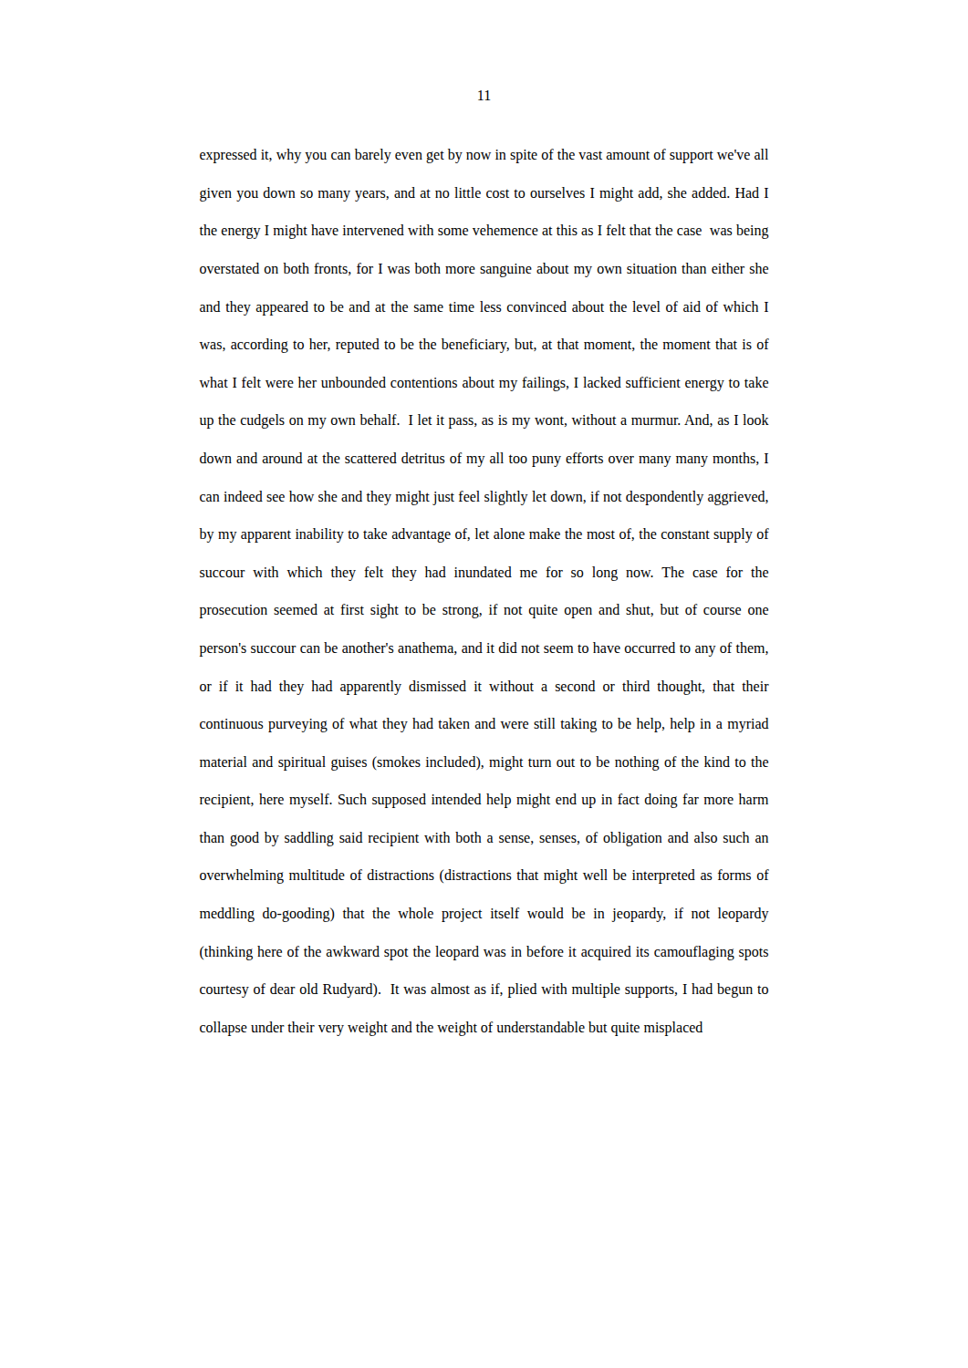11
expressed it, why you can barely even get by now in spite of the vast amount of support we've all given you down so many years, and at no little cost to ourselves I might add, she added. Had I the energy I might have intervened with some vehemence at this as I felt that the case was being overstated on both fronts, for I was both more sanguine about my own situation than either she and they appeared to be and at the same time less convinced about the level of aid of which I was, according to her, reputed to be the beneficiary, but, at that moment, the moment that is of what I felt were her unbounded contentions about my failings, I lacked sufficient energy to take up the cudgels on my own behalf. I let it pass, as is my wont, without a murmur. And, as I look down and around at the scattered detritus of my all too puny efforts over many many months, I can indeed see how she and they might just feel slightly let down, if not despondently aggrieved, by my apparent inability to take advantage of, let alone make the most of, the constant supply of succour with which they felt they had inundated me for so long now. The case for the prosecution seemed at first sight to be strong, if not quite open and shut, but of course one person's succour can be another's anathema, and it did not seem to have occurred to any of them, or if it had they had apparently dismissed it without a second or third thought, that their continuous purveying of what they had taken and were still taking to be help, help in a myriad material and spiritual guises (smokes included), might turn out to be nothing of the kind to the recipient, here myself. Such supposed intended help might end up in fact doing far more harm than good by saddling said recipient with both a sense, senses, of obligation and also such an overwhelming multitude of distractions (distractions that might well be interpreted as forms of meddling do-gooding) that the whole project itself would be in jeopardy, if not leopardy (thinking here of the awkward spot the leopard was in before it acquired its camouflaging spots courtesy of dear old Rudyard). It was almost as if, plied with multiple supports, I had begun to collapse under their very weight and the weight of understandable but quite misplaced